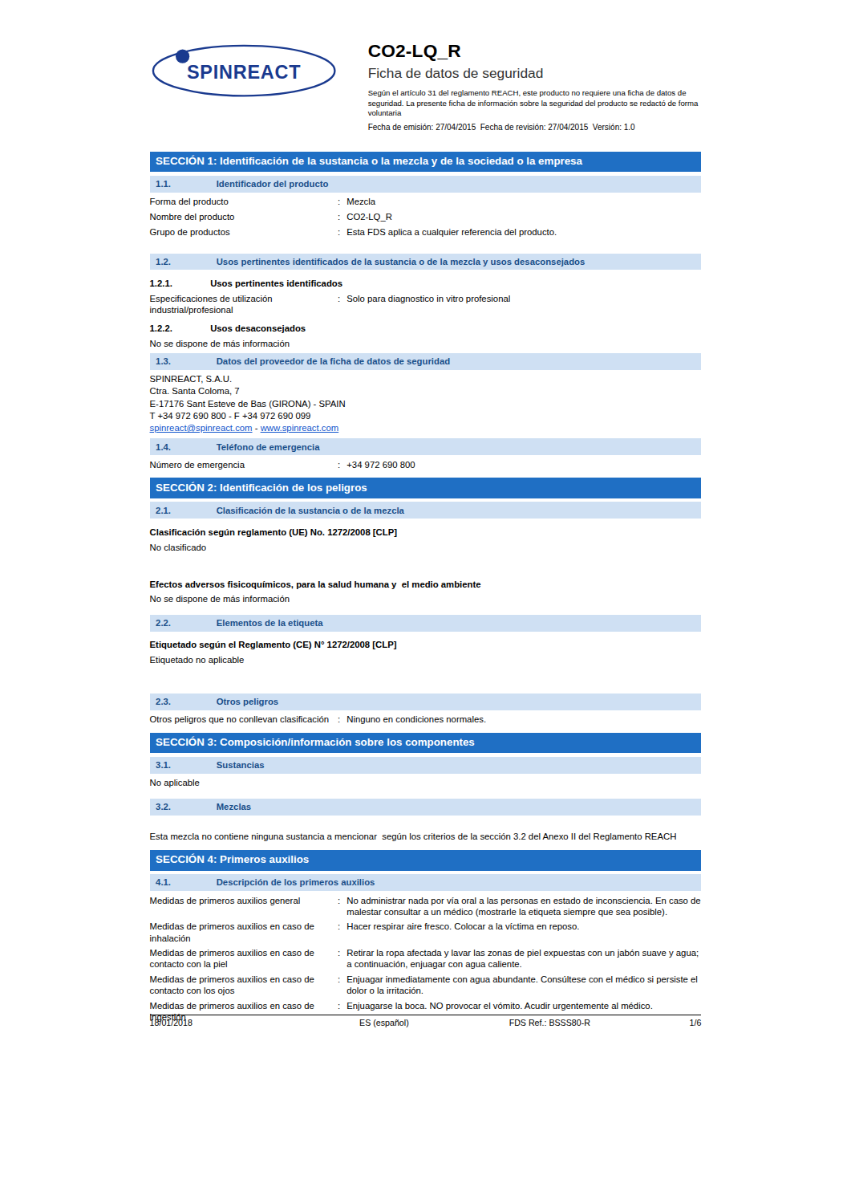SPINREACT
CO2-LQ_R
Ficha de datos de seguridad
Según el artículo 31 del reglamento REACH, este producto no requiere una ficha de datos de seguridad. La presente ficha de información sobre la seguridad del producto se redactó de forma voluntaria
Fecha de emisión: 27/04/2015 Fecha de revisión: 27/04/2015 Versión: 1.0
SECCIÓN 1: Identificación de la sustancia o la mezcla y de la sociedad o la empresa
1.1. Identificador del producto
Forma del producto
:
Mezcla
Nombre del producto
:
CO2-LQ_R
Grupo de productos
:
Esta FDS aplica a cualquier referencia del producto.
1.2. Usos pertinentes identificados de la sustancia o de la mezcla y usos desaconsejados
1.2.1. Usos pertinentes identificados
Especificaciones de utilización industrial/profesional
:
Solo para diagnostico in vitro profesional
1.2.2. Usos desaconsejados
No se dispone de más información
1.3. Datos del proveedor de la ficha de datos de seguridad
SPINREACT, S.A.U.
Ctra. Santa Coloma, 7
E-17176 Sant Esteve de Bas (GIRONA) - SPAIN
T +34 972 690 800 - F +34 972 690 099
spinreact@spinreact.com - www.spinreact.com
1.4. Teléfono de emergencia
Número de emergencia
:
+34 972 690 800
SECCIÓN 2: Identificación de los peligros
2.1. Clasificación de la sustancia o de la mezcla
Clasificación según reglamento (UE) No. 1272/2008 [CLP]
No clasificado
Efectos adversos fisicoquímicos, para la salud humana y el medio ambiente
No se dispone de más información
2.2. Elementos de la etiqueta
Etiquetado según el Reglamento (CE) N° 1272/2008 [CLP]
Etiquetado no aplicable
2.3. Otros peligros
Otros peligros que no conllevan clasificación
:
Ninguno en condiciones normales.
SECCIÓN 3: Composición/información sobre los componentes
3.1. Sustancias
No aplicable
3.2. Mezclas
Esta mezcla no contiene ninguna sustancia a mencionar según los criterios de la sección 3.2 del Anexo II del Reglamento REACH
SECCIÓN 4: Primeros auxilios
4.1. Descripción de los primeros auxilios
Medidas de primeros auxilios general
:
No administrar nada por vía oral a las personas en estado de inconsciencia. En caso de malestar consultar a un médico (mostrarle la etiqueta siempre que sea posible).
Medidas de primeros auxilios en caso de inhalación
:
Hacer respirar aire fresco. Colocar a la víctima en reposo.
Medidas de primeros auxilios en caso de contacto con la piel
:
Retirar la ropa afectada y lavar las zonas de piel expuestas con un jabón suave y agua; a continuación, enjuagar con agua caliente.
Medidas de primeros auxilios en caso de contacto con los ojos
:
Enjuagar inmediatamente con agua abundante. Consúltese con el médico si persiste el dolor o la irritación.
Medidas de primeros auxilios en caso de ingestión
:
Enjuagarse la boca. NO provocar el vómito. Acudir urgentemente al médico.
18/01/2018
ES (español)
FDS Ref.: BSSS80-R
1/6